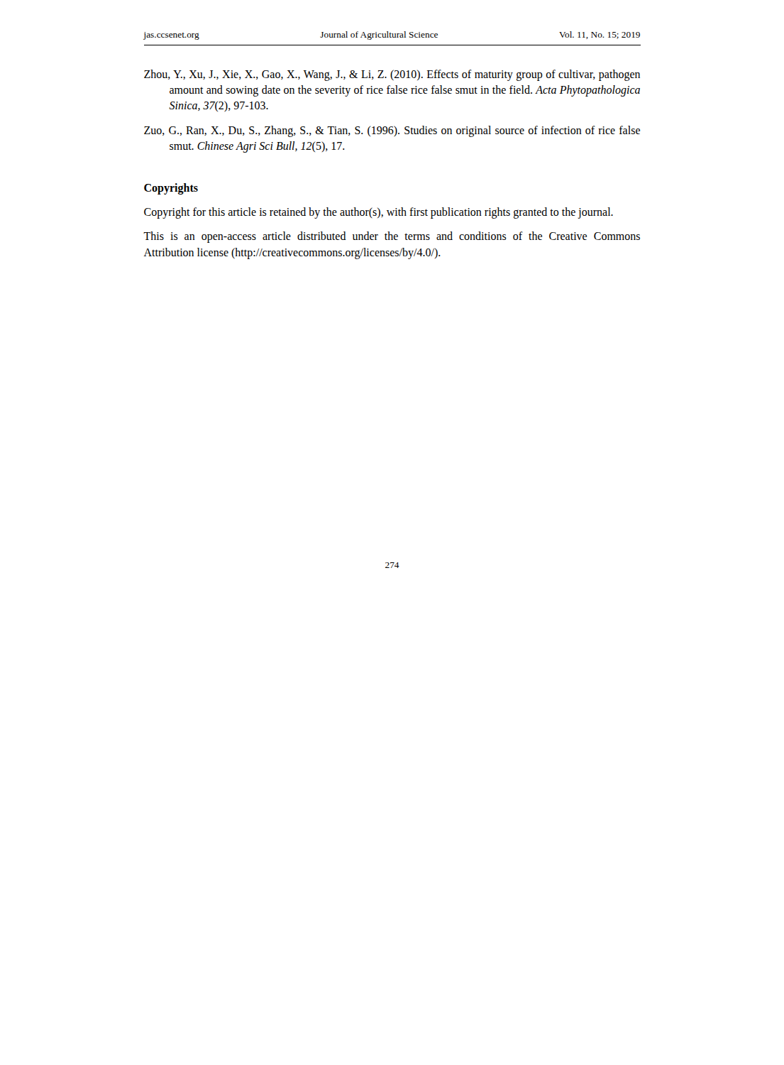jas.ccsenet.org Journal of Agricultural Science Vol. 11, No. 15; 2019
Zhou, Y., Xu, J., Xie, X., Gao, X., Wang, J., & Li, Z. (2010). Effects of maturity group of cultivar, pathogen amount and sowing date on the severity of rice false rice false smut in the field. Acta Phytopathologica Sinica, 37(2), 97-103.
Zuo, G., Ran, X., Du, S., Zhang, S., & Tian, S. (1996). Studies on original source of infection of rice false smut. Chinese Agri Sci Bull, 12(5), 17.
Copyrights
Copyright for this article is retained by the author(s), with first publication rights granted to the journal.
This is an open-access article distributed under the terms and conditions of the Creative Commons Attribution license (http://creativecommons.org/licenses/by/4.0/).
274